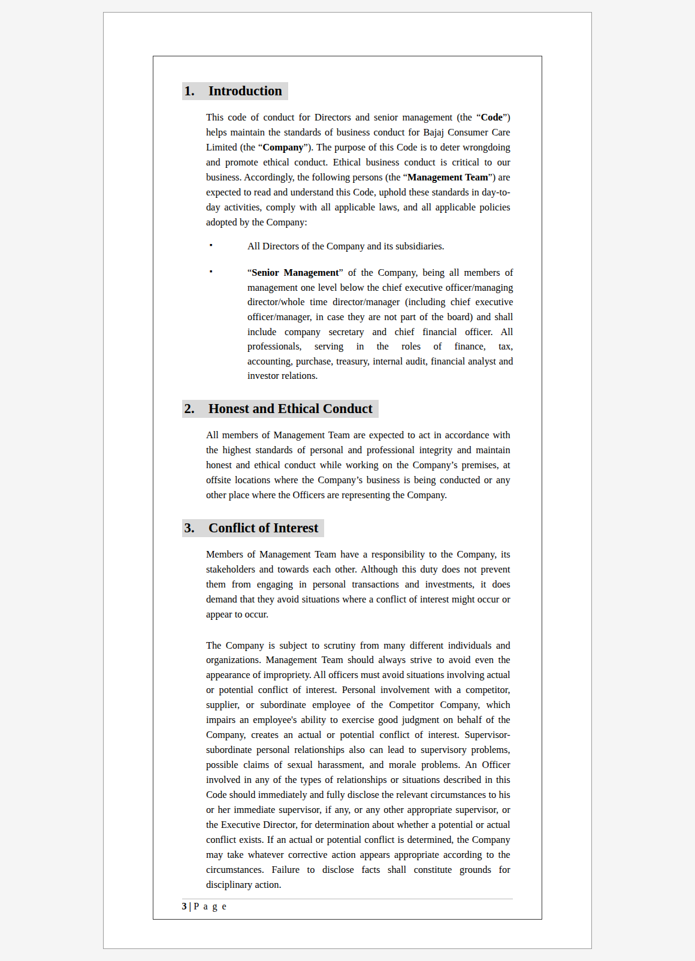1. Introduction
This code of conduct for Directors and senior management (the “Code”) helps maintain the standards of business conduct for Bajaj Consumer Care Limited (the “Company”). The purpose of this Code is to deter wrongdoing and promote ethical conduct. Ethical business conduct is critical to our business. Accordingly, the following persons (the “Management Team”) are expected to read and understand this Code, uphold these standards in day-to-day activities, comply with all applicable laws, and all applicable policies adopted by the Company:
All Directors of the Company and its subsidiaries.
“Senior Management” of the Company, being all members of management one level below the chief executive officer/managing director/whole time director/manager (including chief executive officer/manager, in case they are not part of the board) and shall include company secretary and chief financial officer. All professionals, serving in the roles of finance, tax, accounting, purchase, treasury, internal audit, financial analyst and investor relations.
2. Honest and Ethical Conduct
All members of Management Team are expected to act in accordance with the highest standards of personal and professional integrity and maintain honest and ethical conduct while working on the Company’s premises, at offsite locations where the Company’s business is being conducted or any other place where the Officers are representing the Company.
3. Conflict of Interest
Members of Management Team have a responsibility to the Company, its stakeholders and towards each other. Although this duty does not prevent them from engaging in personal transactions and investments, it does demand that they avoid situations where a conflict of interest might occur or appear to occur.
The Company is subject to scrutiny from many different individuals and organizations. Management Team should always strive to avoid even the appearance of impropriety. All officers must avoid situations involving actual or potential conflict of interest. Personal involvement with a competitor, supplier, or subordinate employee of the Competitor Company, which impairs an employee's ability to exercise good judgment on behalf of the Company, creates an actual or potential conflict of interest. Supervisor- subordinate personal relationships also can lead to supervisory problems, possible claims of sexual harassment, and morale problems. An Officer involved in any of the types of relationships or situations described in this Code should immediately and fully disclose the relevant circumstances to his or her immediate supervisor, if any, or any other appropriate supervisor, or the Executive Director, for determination about whether a potential or actual conflict exists. If an actual or potential conflict is determined, the Company may take whatever corrective action appears appropriate according to the circumstances. Failure to disclose facts shall constitute grounds for disciplinary action.
3 | P a g e